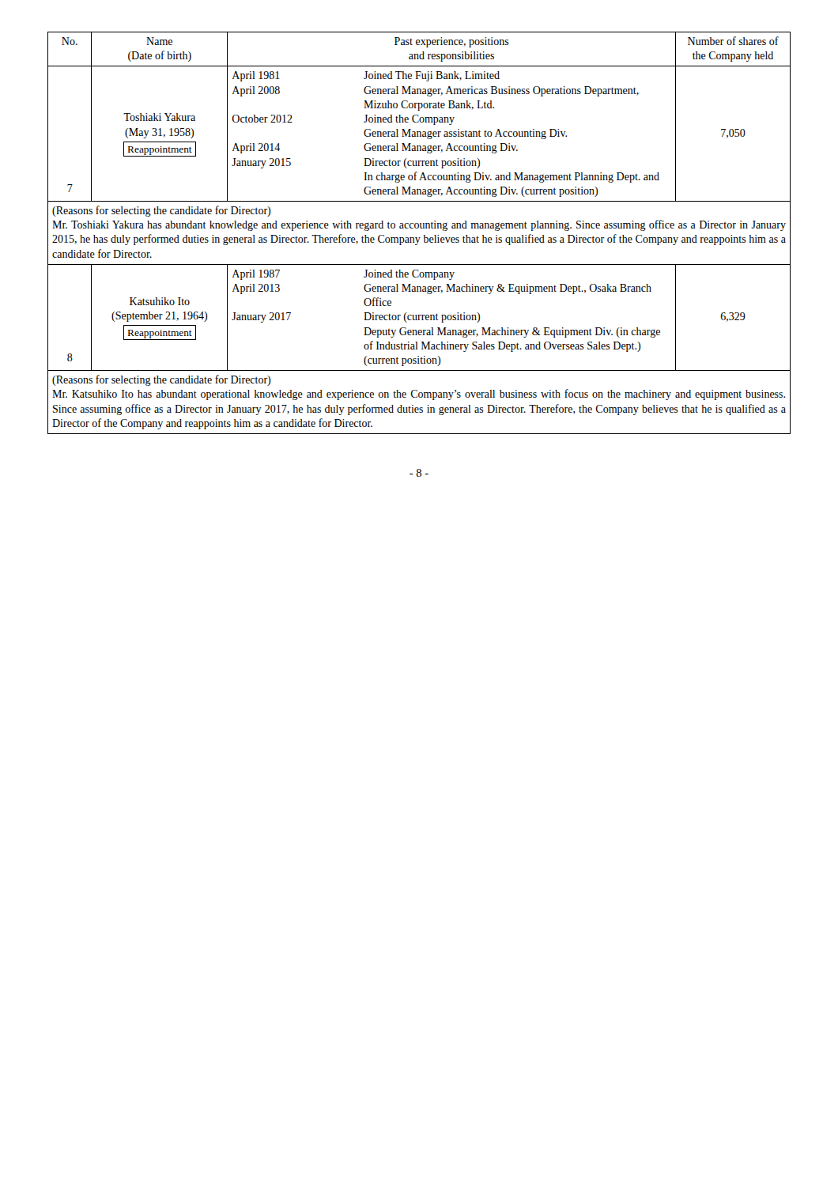| No. | Name (Date of birth) | Past experience, positions and responsibilities | Number of shares of the Company held |
| --- | --- | --- | --- |
| 7 | Toshiaki Yakura (May 31, 1958) Reappointment | / April 1981 / Joined The Fuji Bank, Limited / / April 2008 / General Manager, Americas Business Operations Department, Mizuho Corporate Bank, Ltd. / / October 2012 / Joined the Company General Manager assistant to Accounting Div. / / April 2014 / General Manager, Accounting Div. / / January 2015 / Director (current position) In charge of Accounting Div. and Management Planning Dept. and General Manager, Accounting Div. (current position) / | 7,050 |
| (Reasons for selecting the candidate for Director) Mr. Toshiaki Yakura has abundant knowledge and experience with regard to accounting and management planning. Since assuming office as a Director in January 2015, he has duly performed duties in general as Director. Therefore, the Company believes that he is qualified as a Director of the Company and reappoints him as a candidate for Director. |
| 8 | Katsuhiko Ito (September 21, 1964) Reappointment | / April 1987 / Joined the Company / / April 2013 / General Manager, Machinery & Equipment Dept., Osaka Branch Office / / January 2017 / Director (current position) Deputy General Manager, Machinery & Equipment Div. (in charge of Industrial Machinery Sales Dept. and Overseas Sales Dept.) (current position) / | 6,329 |
| (Reasons for selecting the candidate for Director) Mr. Katsuhiko Ito has abundant operational knowledge and experience on the Company’s overall business with focus on the machinery and equipment business. Since assuming office as a Director in January 2017, he has duly performed duties in general as Director. Therefore, the Company believes that he is qualified as a Director of the Company and reappoints him as a candidate for Director. |
- 8 -